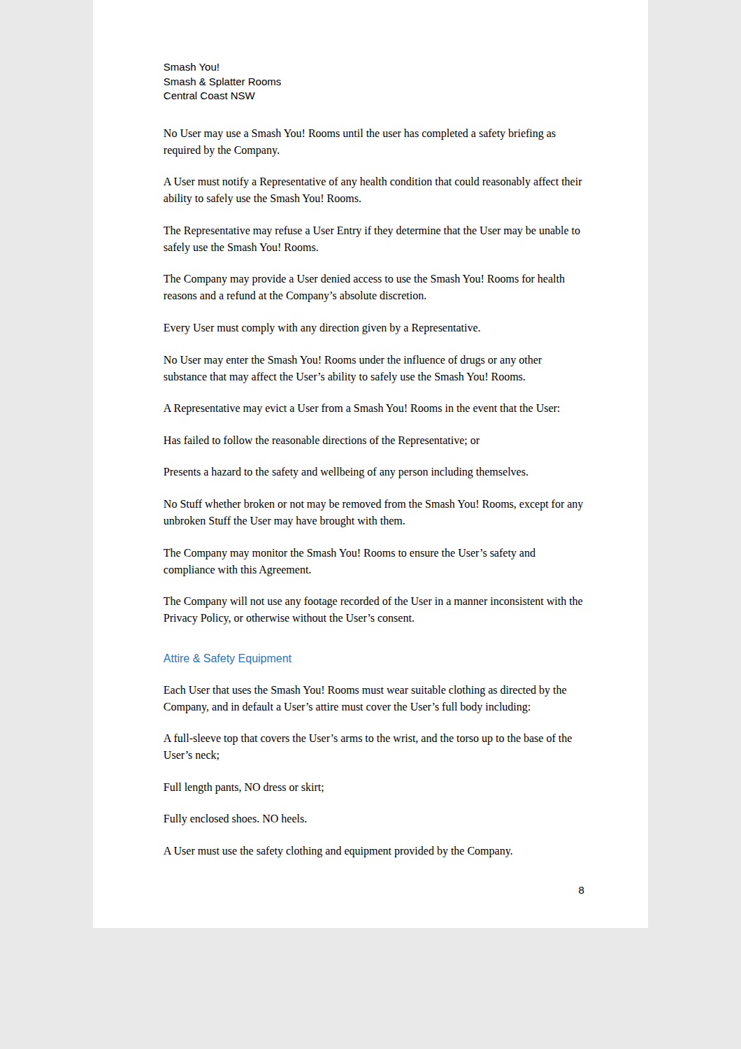Smash You!
Smash & Splatter Rooms
Central Coast NSW
No User may use a Smash You! Rooms until the user has completed a safety briefing as required by the Company.
A User must notify a Representative of any health condition that could reasonably affect their ability to safely use the Smash You! Rooms.
The Representative may refuse a User Entry if they determine that the User may be unable to safely use the Smash You! Rooms.
The Company may provide a User denied access to use the Smash You! Rooms for health reasons and a refund at the Company’s absolute discretion.
Every User must comply with any direction given by a Representative.
No User may enter the Smash You! Rooms under the influence of drugs or any other substance that may affect the User’s ability to safely use the Smash You! Rooms.
A Representative may evict a User from a Smash You! Rooms in the event that the User:
Has failed to follow the reasonable directions of the Representative; or
Presents a hazard to the safety and wellbeing of any person including themselves.
No Stuff whether broken or not may be removed from the Smash You! Rooms, except for any unbroken Stuff the User may have brought with them.
The Company may monitor the Smash You! Rooms to ensure the User’s safety and compliance with this Agreement.
The Company will not use any footage recorded of the User in a manner inconsistent with the Privacy Policy, or otherwise without the User’s consent.
Attire & Safety Equipment
Each User that uses the Smash You! Rooms must wear suitable clothing as directed by the Company, and in default a User’s attire must cover the User’s full body including:
A full-sleeve top that covers the User’s arms to the wrist, and the torso up to the base of the User’s neck;
Full length pants, NO dress or skirt;
Fully enclosed shoes. NO heels.
A User must use the safety clothing and equipment provided by the Company.
8